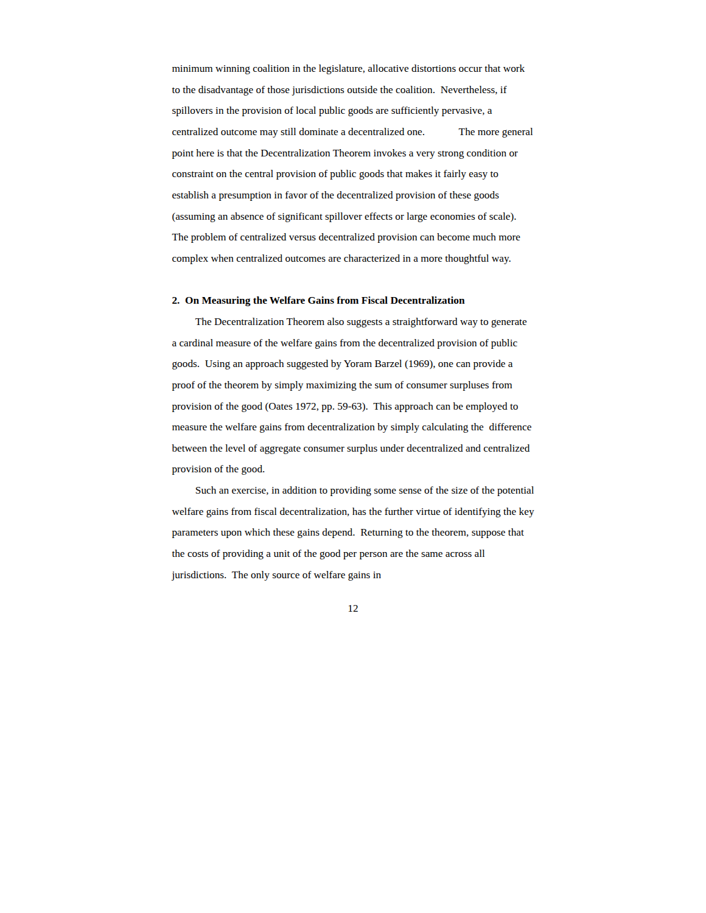minimum winning coalition in the legislature, allocative distortions occur that work to the disadvantage of those jurisdictions outside the coalition. Nevertheless, if spillovers in the provision of local public goods are sufficiently pervasive, a centralized outcome may still dominate a decentralized one. The more general point here is that the Decentralization Theorem invokes a very strong condition or constraint on the central provision of public goods that makes it fairly easy to establish a presumption in favor of the decentralized provision of these goods (assuming an absence of significant spillover effects or large economies of scale). The problem of centralized versus decentralized provision can become much more complex when centralized outcomes are characterized in a more thoughtful way.
2. On Measuring the Welfare Gains from Fiscal Decentralization
The Decentralization Theorem also suggests a straightforward way to generate a cardinal measure of the welfare gains from the decentralized provision of public goods. Using an approach suggested by Yoram Barzel (1969), one can provide a proof of the theorem by simply maximizing the sum of consumer surpluses from provision of the good (Oates 1972, pp. 59-63). This approach can be employed to measure the welfare gains from decentralization by simply calculating the difference between the level of aggregate consumer surplus under decentralized and centralized provision of the good.
Such an exercise, in addition to providing some sense of the size of the potential welfare gains from fiscal decentralization, has the further virtue of identifying the key parameters upon which these gains depend. Returning to the theorem, suppose that the costs of providing a unit of the good per person are the same across all jurisdictions. The only source of welfare gains in
12